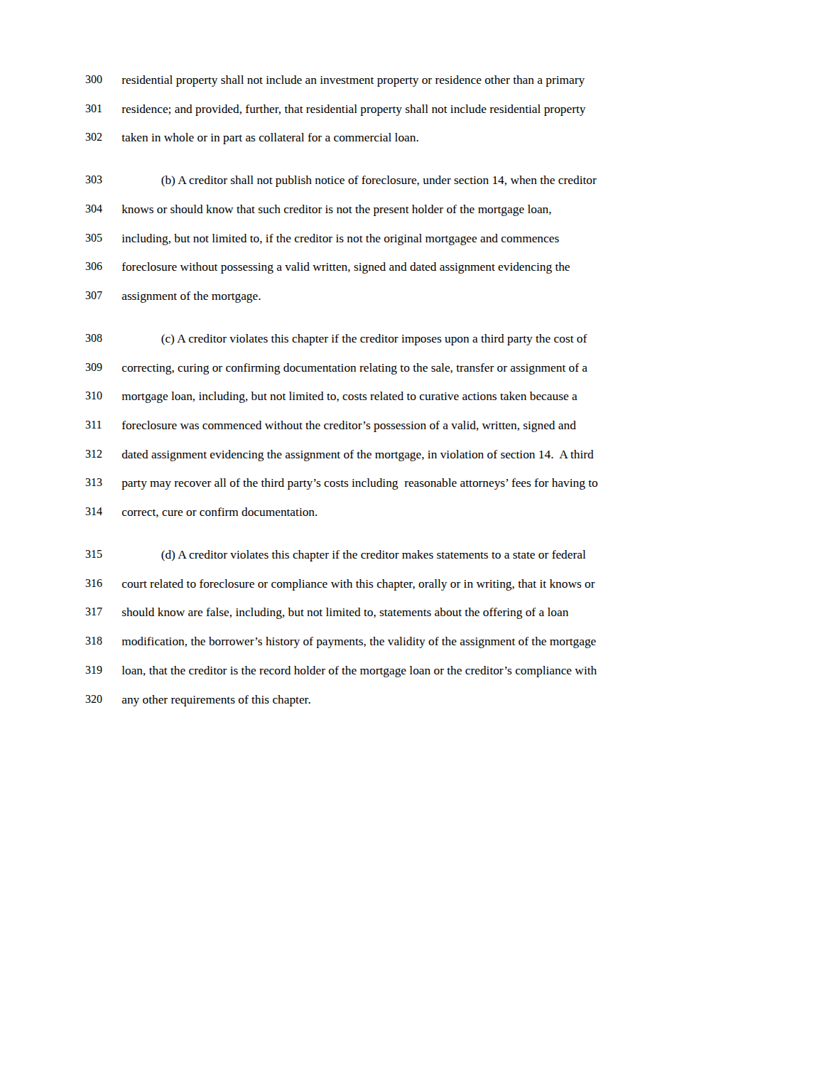300 residential property shall not include an investment property or residence other than a primary
301 residence; and provided, further, that residential property shall not include residential property
302 taken in whole or in part as collateral for a commercial loan.
303 (b) A creditor shall not publish notice of foreclosure, under section 14, when the creditor
304 knows or should know that such creditor is not the present holder of the mortgage loan,
305 including, but not limited to, if the creditor is not the original mortgagee and commences
306 foreclosure without possessing a valid written, signed and dated assignment evidencing the
307 assignment of the mortgage.
308 (c) A creditor violates this chapter if the creditor imposes upon a third party the cost of
309 correcting, curing or confirming documentation relating to the sale, transfer or assignment of a
310 mortgage loan, including, but not limited to, costs related to curative actions taken because a
311 foreclosure was commenced without the creditor’s possession of a valid, written, signed and
312 dated assignment evidencing the assignment of the mortgage, in violation of section 14. A third
313 party may recover all of the third party’s costs including reasonable attorneys’ fees for having to
314 correct, cure or confirm documentation.
315 (d) A creditor violates this chapter if the creditor makes statements to a state or federal
316 court related to foreclosure or compliance with this chapter, orally or in writing, that it knows or
317 should know are false, including, but not limited to, statements about the offering of a loan
318 modification, the borrower’s history of payments, the validity of the assignment of the mortgage
319 loan, that the creditor is the record holder of the mortgage loan or the creditor’s compliance with
320 any other requirements of this chapter.